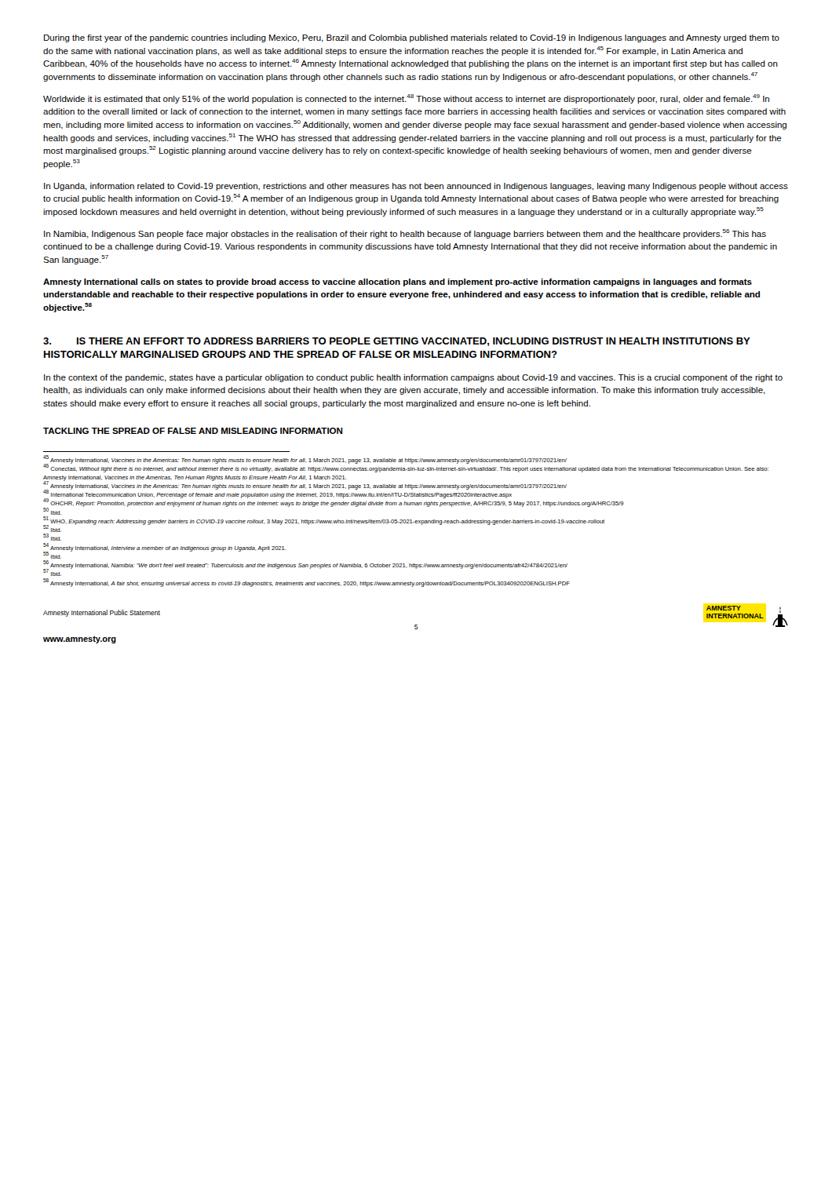During the first year of the pandemic countries including Mexico, Peru, Brazil and Colombia published materials related to Covid-19 in Indigenous languages and Amnesty urged them to do the same with national vaccination plans, as well as take additional steps to ensure the information reaches the people it is intended for.45 For example, in Latin America and Caribbean, 40% of the households have no access to internet.46 Amnesty International acknowledged that publishing the plans on the internet is an important first step but has called on governments to disseminate information on vaccination plans through other channels such as radio stations run by Indigenous or afro-descendant populations, or other channels.47
Worldwide it is estimated that only 51% of the world population is connected to the internet.48 Those without access to internet are disproportionately poor, rural, older and female.49 In addition to the overall limited or lack of connection to the internet, women in many settings face more barriers in accessing health facilities and services or vaccination sites compared with men, including more limited access to information on vaccines.50 Additionally, women and gender diverse people may face sexual harassment and gender-based violence when accessing health goods and services, including vaccines.51 The WHO has stressed that addressing gender-related barriers in the vaccine planning and roll out process is a must, particularly for the most marginalised groups.52 Logistic planning around vaccine delivery has to rely on context-specific knowledge of health seeking behaviours of women, men and gender diverse people.53
In Uganda, information related to Covid-19 prevention, restrictions and other measures has not been announced in Indigenous languages, leaving many Indigenous people without access to crucial public health information on Covid-19.54 A member of an Indigenous group in Uganda told Amnesty International about cases of Batwa people who were arrested for breaching imposed lockdown measures and held overnight in detention, without being previously informed of such measures in a language they understand or in a culturally appropriate way.55
In Namibia, Indigenous San people face major obstacles in the realisation of their right to health because of language barriers between them and the healthcare providers.56 This has continued to be a challenge during Covid-19. Various respondents in community discussions have told Amnesty International that they did not receive information about the pandemic in San language.57
Amnesty International calls on states to provide broad access to vaccine allocation plans and implement pro-active information campaigns in languages and formats understandable and reachable to their respective populations in order to ensure everyone free, unhindered and easy access to information that is credible, reliable and objective.58
3. IS THERE AN EFFORT TO ADDRESS BARRIERS TO PEOPLE GETTING VACCINATED, INCLUDING DISTRUST IN HEALTH INSTITUTIONS BY HISTORICALLY MARGINALISED GROUPS AND THE SPREAD OF FALSE OR MISLEADING INFORMATION?
In the context of the pandemic, states have a particular obligation to conduct public health information campaigns about Covid-19 and vaccines. This is a crucial component of the right to health, as individuals can only make informed decisions about their health when they are given accurate, timely and accessible information. To make this information truly accessible, states should make every effort to ensure it reaches all social groups, particularly the most marginalized and ensure no-one is left behind.
TACKLING THE SPREAD OF FALSE AND MISLEADING INFORMATION
45 Amnesty International, Vaccines in the Americas: Ten human rights musts to ensure health for all, 1 March 2021, page 13, available at https://www.amnesty.org/en/documents/amr01/3797/2021/en/
46 Conectas, Without light there is no internet, and without internet there is no virtuality, available at: https://www.connectas.org/pandemia-sin-luz-sin-internet-sin-virtualidad/. This report uses international updated data from the International Telecommunication Union. See also: Amnesty International, Vaccines in the Americas, Ten Human Rights Musts to Ensure Health For All, 1 March 2021.
47 Amnesty International, Vaccines in the Americas: Ten human rights musts to ensure health for all, 1 March 2021, page 13, available at https://www.amnesty.org/en/documents/amr01/3797/2021/en/
48 International Telecommunication Union, Percentage of female and male population using the Internet, 2019, https://www.itu.int/en/ITU-D/Statistics/Pages/ff2020interactive.aspx
49 OHCHR, Report: Promotion, protection and enjoyment of human rights on the Internet: ways to bridge the gender digital divide from a human rights perspective, A/HRC/35/9, 5 May 2017, https://undocs.org/A/HRC/35/9
50 Ibid.
51 WHO, Expanding reach: Addressing gender barriers in COVID-19 vaccine rollout, 3 May 2021, https://www.who.int/news/item/03-05-2021-expanding-reach-addressing-gender-barriers-in-covid-19-vaccine-rollout
52 Ibid.
53 Ibid.
54 Amnesty International, Interview a member of an Indigenous group in Uganda, April 2021.
55 Ibid.
56 Amnesty International, Namibia: "We don't feel well treated": Tuberculosis and the Indigenous San peoples of Namibia, 6 October 2021, https://www.amnesty.org/en/documents/afr42/4784/2021/en/
57 Ibid.
58 Amnesty International, A fair shot, ensuring universal access to covid-19 diagnostics, treatments and vaccines, 2020, https://www.amnesty.org/download/Documents/POL3034092020ENGLISH.PDF
Amnesty International Public Statement
5
www.amnesty.org
AMNESTY
INTERNATIONAL